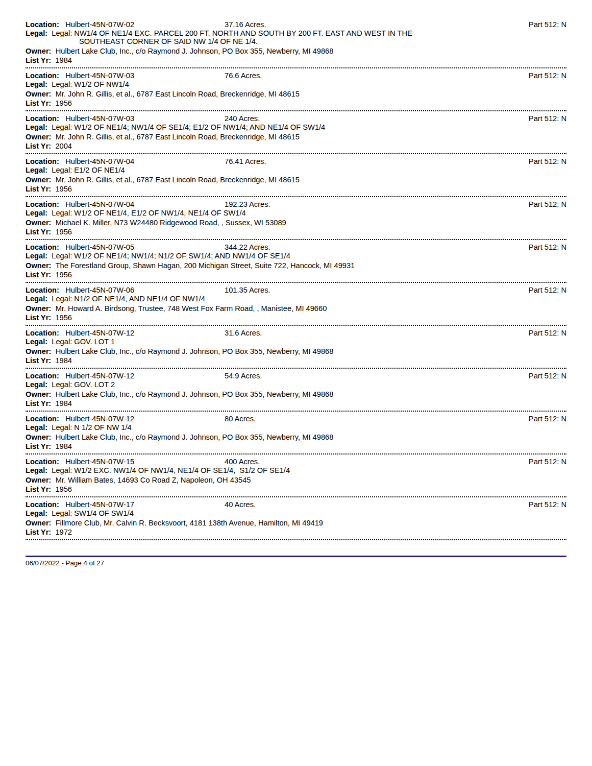Location: Hulbert-45N-07W-02 37.16 Acres. Part 512: N
Legal: Legal: NW1/4 OF NE1/4 EXC. PARCEL 200 FT. NORTH AND SOUTH BY 200 FT. EAST AND WEST IN THE
SOUTHEAST CORNER OF SAID NW 1/4 OF NE 1/4.
Owner: Hulbert Lake Club, Inc., c/o Raymond J. Johnson, PO Box 355, Newberry, MI 49868
List Yr: 1984
Location: Hulbert-45N-07W-03 76.6 Acres. Part 512: N
Legal: Legal: W1/2 OF NW1/4
Owner: Mr. John R. Gillis, et al., 6787 East Lincoln Road, Breckenridge, MI 48615
List Yr: 1956
Location: Hulbert-45N-07W-03 240 Acres. Part 512: N
Legal: Legal: W1/2 OF NE1/4; NW1/4 OF SE1/4; E1/2 OF NW1/4; AND NE1/4 OF SW1/4
Owner: Mr. John R. Gillis, et al., 6787 East Lincoln Road, Breckenridge, MI 48615
List Yr: 2004
Location: Hulbert-45N-07W-04 76.41 Acres. Part 512: N
Legal: Legal: E1/2 OF NE1/4
Owner: Mr. John R. Gillis, et al., 6787 East Lincoln Road, Breckenridge, MI 48615
List Yr: 1956
Location: Hulbert-45N-07W-04 192.23 Acres. Part 512: N
Legal: Legal: W1/2 OF NE1/4, E1/2 OF NW1/4, NE1/4 OF SW1/4
Owner: Michael K. Miller, N73 W24480 Ridgewood Road, , Sussex, WI 53089
List Yr: 1956
Location: Hulbert-45N-07W-05 344.22 Acres. Part 512: N
Legal: Legal: W1/2 OF NE1/4; NW1/4; N1/2 OF SW1/4; AND NW1/4 OF SE1/4
Owner: The Forestland Group, Shawn Hagan, 200 Michigan Street, Suite 722, Hancock, MI 49931
List Yr: 1956
Location: Hulbert-45N-07W-06 101.35 Acres. Part 512: N
Legal: Legal: N1/2 OF NE1/4, AND NE1/4 OF NW1/4
Owner: Mr. Howard A. Birdsong, Trustee, 748 West Fox Farm Road, , Manistee, MI 49660
List Yr: 1956
Location: Hulbert-45N-07W-12 31.6 Acres. Part 512: N
Legal: Legal: GOV. LOT 1
Owner: Hulbert Lake Club, Inc., c/o Raymond J. Johnson, PO Box 355, Newberry, MI 49868
List Yr: 1984
Location: Hulbert-45N-07W-12 54.9 Acres. Part 512: N
Legal: Legal: GOV. LOT 2
Owner: Hulbert Lake Club, Inc., c/o Raymond J. Johnson, PO Box 355, Newberry, MI 49868
List Yr: 1984
Location: Hulbert-45N-07W-12 80 Acres. Part 512: N
Legal: Legal: N 1/2 OF NW 1/4
Owner: Hulbert Lake Club, Inc., c/o Raymond J. Johnson, PO Box 355, Newberry, MI 49868
List Yr: 1984
Location: Hulbert-45N-07W-15 400 Acres. Part 512: N
Legal: Legal: W1/2 EXC. NW1/4 OF NW1/4, NE1/4 OF SE1/4, S1/2 OF SE1/4
Owner: Mr. William Bates, 14693 Co Road Z, Napoleon, OH 43545
List Yr: 1956
Location: Hulbert-45N-07W-17 40 Acres. Part 512: N
Legal: Legal: SW1/4 OF SW1/4
Owner: Fillmore Club, Mr. Calvin R. Becksvoort, 4181 138th Avenue, Hamilton, MI 49419
List Yr: 1972
06/07/2022 - Page 4 of 27